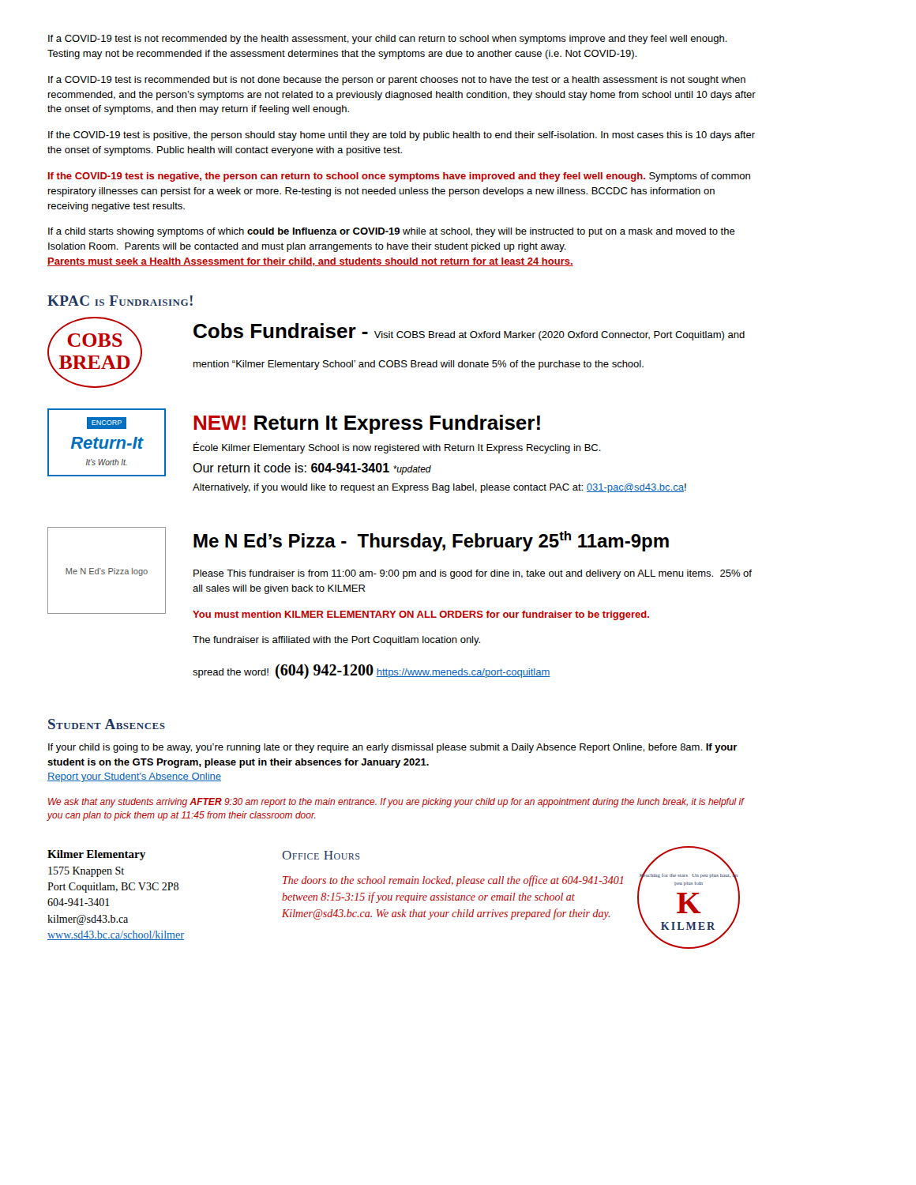If a COVID-19 test is not recommended by the health assessment, your child can return to school when symptoms improve and they feel well enough. Testing may not be recommended if the assessment determines that the symptoms are due to another cause (i.e. Not COVID-19).
If a COVID-19 test is recommended but is not done because the person or parent chooses not to have the test or a health assessment is not sought when recommended, and the person’s symptoms are not related to a previously diagnosed health condition, they should stay home from school until 10 days after the onset of symptoms, and then may return if feeling well enough.
If the COVID-19 test is positive, the person should stay home until they are told by public health to end their self-isolation. In most cases this is 10 days after the onset of symptoms. Public health will contact everyone with a positive test.
If the COVID-19 test is negative, the person can return to school once symptoms have improved and they feel well enough. Symptoms of common respiratory illnesses can persist for a week or more. Re-testing is not needed unless the person develops a new illness. BCCDC has information on receiving negative test results.
If a child starts showing symptoms of which could be Influenza or COVID-19 while at school, they will be instructed to put on a mask and moved to the Isolation Room. Parents will be contacted and must plan arrangements to have their student picked up right away.
Parents must seek a Health Assessment for their child, and students should not return for at least 24 hours.
KPAC is Fundraising!
COBS
BREAD
Cobs Fundraiser - Visit COBS Bread at Oxford Marker (2020 Oxford Connector, Port Coquitlam) and mention “Kilmer Elementary School’ and COBS Bread will donate 5% of the purchase to the school.
ENCORP
Return-It
It’s Worth It.
NEW! Return It Express Fundraiser!
École Kilmer Elementary School is now registered with Return It Express Recycling in BC.
Our return it code is: 604-941-3401 *updated
Alternatively, if you would like to request an Express Bag label, please contact PAC at: 031-pac@sd43.bc.ca!
Me N Ed’s Pizza logo
Me N Ed’s Pizza - Thursday, February 25th 11am-9pm
Please This fundraiser is from 11:00 am- 9:00 pm and is good for dine in, take out and delivery on ALL menu items. 25% of all sales will be given back to KILMER
You must mention KILMER ELEMENTARY ON ALL ORDERS for our fundraiser to be triggered.
The fundraiser is affiliated with the Port Coquitlam location only.
spread the word! (604) 942-1200 https://www.meneds.ca/port-coquitlam
Student Absences
If your child is going to be away, you’re running late or they require an early dismissal please submit a Daily Absence Report Online, before 8am. If your student is on the GTS Program, please put in their absences for January 2021.
Report your Student's Absence Online
We ask that any students arriving AFTER 9:30 am report to the main entrance. If you are picking your child up for an appointment during the lunch break, it is helpful if you can plan to pick them up at 11:45 from their classroom door.
Kilmer Elementary
1575 Knappen St
Port Coquitlam, BC V3C 2P8
604-941-3401
kilmer@sd43.b.ca
www.sd43.bc.ca/school/kilmer
Office Hours
The doors to the school remain locked, please call the office at 604-941-3401 between 8:15-3:15 if you require assistance or email the school at Kilmer@sd43.bc.ca. We ask that your child arrives prepared for their day.
Reaching for the stars Un peu plus haut, un peu plus loin
K
KILMER